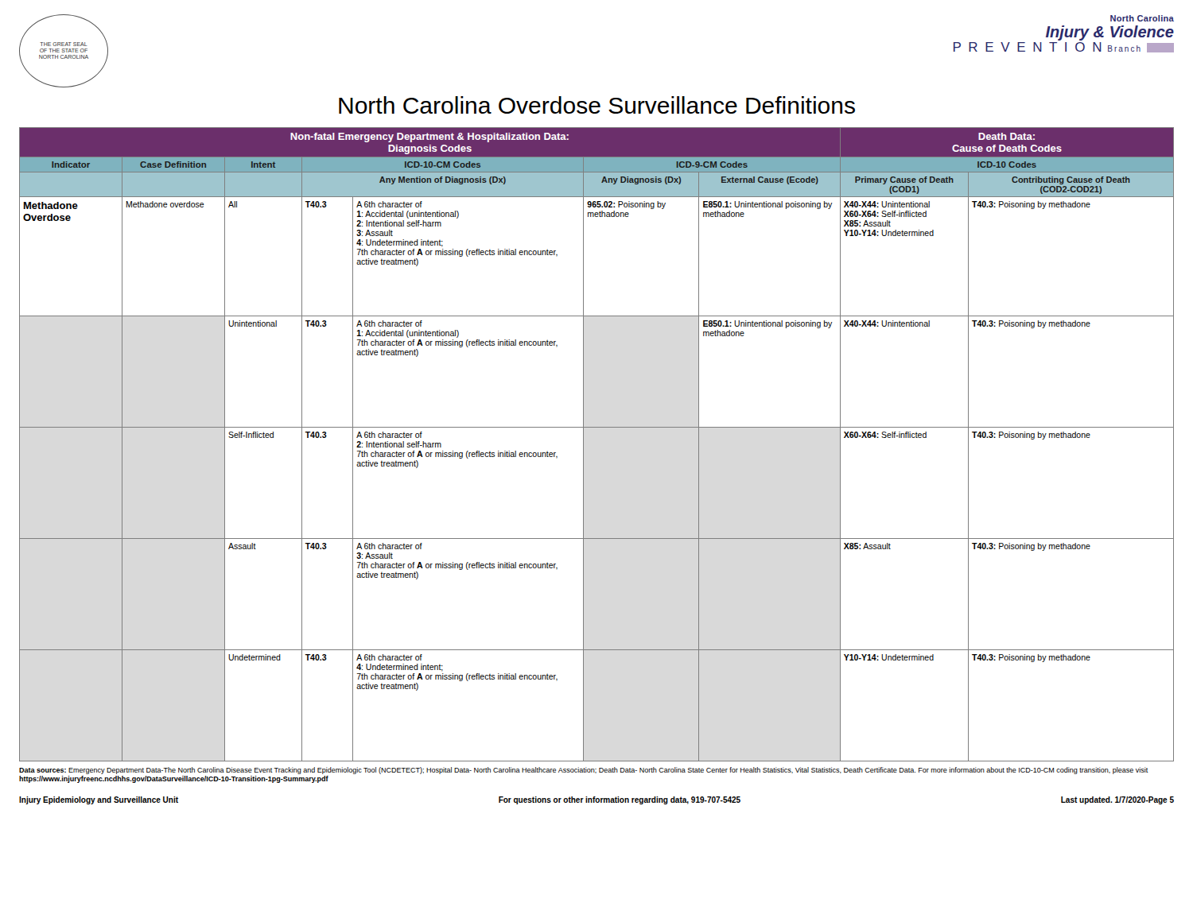THE GREAT SEAL
OF THE STATE OF
NORTH CAROLINA
North Carolina
Injury & Violence
P R E V E N T I O N Branch
North Carolina Overdose Surveillance Definitions
| Non-fatal Emergency Department & Hospitalization Data: Diagnosis Codes | Death Data: Cause of Death Codes |
| --- | --- |
| Indicator | Case Definition | Intent | ICD-10-CM Codes | ICD-9-CM Codes | ICD-10 Codes |
| | | | Any Mention of Diagnosis (Dx) | Any Diagnosis (Dx) | External Cause (Ecode) | Primary Cause of Death (COD1) | Contributing Cause of Death (COD2-COD21) |
| Methadone Overdose | Methadone overdose | All | T40.3 | A 6th character of 1 : Accidental (unintentional) 2 : Intentional self-harm 3 : Assault 4 : Undetermined intent; 7th character of A or missing (reflects initial encounter, active treatment) | 965.02: Poisoning by methadone | E850.1: Unintentional poisoning by methadone | X40-X44: Unintentional X60-X64: Self-inflicted X85: Assault Y10-Y14: Undetermined | T40.3: Poisoning by methadone |
| | | Unintentional | T40.3 | A 6th character of 1 : Accidental (unintentional) 7th character of A or missing (reflects initial encounter, active treatment) | | E850.1: Unintentional poisoning by methadone | X40-X44: Unintentional | T40.3: Poisoning by methadone |
| | | Self-Inflicted | T40.3 | A 6th character of 2 : Intentional self-harm 7th character of A or missing (reflects initial encounter, active treatment) | | | X60-X64: Self-inflicted | T40.3: Poisoning by methadone |
| | | Assault | T40.3 | A 6th character of 3 : Assault 7th character of A or missing (reflects initial encounter, active treatment) | | | X85: Assault | T40.3: Poisoning by methadone |
| | | Undetermined | T40.3 | A 6th character of 4 : Undetermined intent; 7th character of A or missing (reflects initial encounter, active treatment) | | | Y10-Y14: Undetermined | T40.3: Poisoning by methadone |
Data sources: Emergency Department Data-The North Carolina Disease Event Tracking and Epidemiologic Tool (NCDETECT); Hospital Data- North Carolina Healthcare Association; Death Data- North Carolina State Center for Health Statistics, Vital Statistics, Death Certificate Data. For more information about the ICD-10-CM coding transition, please visit https://www.injuryfreenc.ncdhhs.gov/DataSurveillance/ICD-10-Transition-1pg-Summary.pdf
Injury Epidemiology and Surveillance Unit
For questions or other information regarding data, 919-707-5425
Last updated. 1/7/2020-Page 5